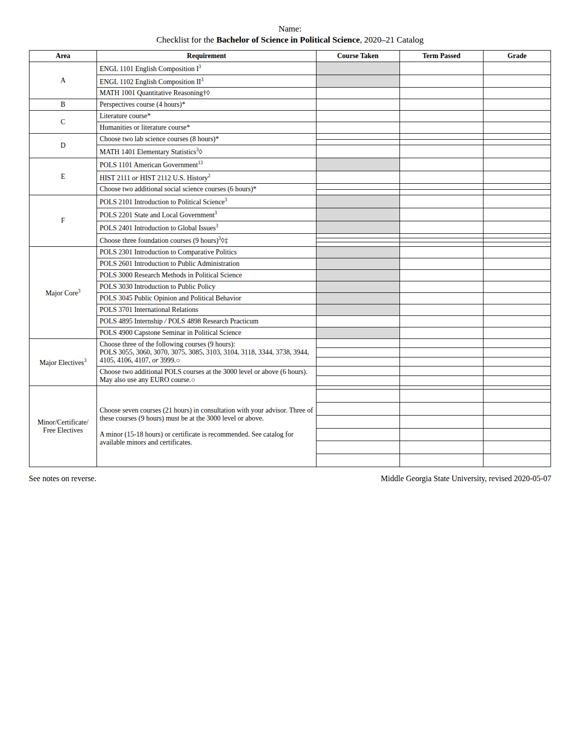Name:
Checklist for the Bachelor of Science in Political Science, 2020–21 Catalog
| Area | Requirement | Course Taken | Term Passed | Grade |
| --- | --- | --- | --- | --- |
| A | ENGL 1101 English Composition I 3 | | | |
| ENGL 1102 English Composition II 3 | | | |
| MATH 1001 Quantitative Reasoning†◊ | | | |
| B | Perspectives course (4 hours)* | | | |
| C | Literature course* | | | |
| Humanities or literature course* | | | |
| D | Choose two lab science courses (8 hours)* | | | |
| MATH 1401 Elementary Statistics 3 ◊ | | | |
| E | POLS 1101 American Government 13 | | | |
| HIST 2111 or HIST 2112 U.S. History 2 | | | |
| Choose two additional social science courses (6 hours)* | | | |
| F | POLS 2101 Introduction to Political Science 3 | | | |
| POLS 2201 State and Local Government 3 | | | |
| POLS 2401 Introduction to Global Issues 3 | | | |
| Choose three foundation courses (9 hours) 3 ◊‡ | | | |
| Major Core 3 | POLS 2301 Introduction to Comparative Politics | | | |
| POLS 2601 Introduction to Public Administration | | | |
| POLS 3000 Research Methods in Political Science | | | |
| POLS 3030 Introduction to Public Policy | | | |
| POLS 3045 Public Opinion and Political Behavior | | | |
| POLS 3701 International Relations | | | |
| POLS 4895 Internship / POLS 4898 Research Practicum | | | |
| POLS 4900 Capstone Seminar in Political Science | | | |
| Major Electives 3 | Choose three of the following courses (9 hours): POLS 3055, 3060, 3070, 3075, 3085, 3103, 3104, 3118, 3344, 3738, 3944, 4105, 4106, 4107, or 3999.○ | | | |
| Choose two additional POLS courses at the 3000 level or above (6 hours). May also use any EURO course.○ | | | |
| Minor/Certificate/ Free Electives | Choose seven courses (21 hours) in consultation with your advisor. Three of these courses (9 hours) must be at the 3000 level or above. A minor (15-18 hours) or certificate is recommended. See catalog for available minors and certificates. | | | |
See notes on reverse.
Middle Georgia State University, revised 2020-05-07